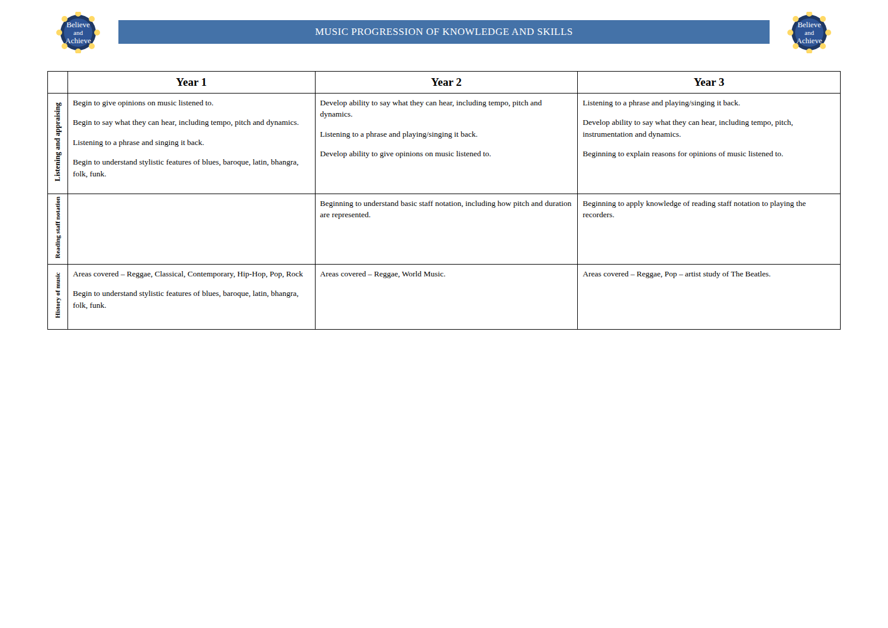Believe and Achieve
MUSIC PROGRESSION OF KNOWLEDGE AND SKILLS
Believe and Achieve
| | Year 1 | Year 2 | Year 3 |
| --- | --- | --- | --- |
| Listening and appraising | Begin to give opinions on music listened to. Begin to say what they can hear, including tempo, pitch and dynamics. Listening to a phrase and singing it back. Begin to understand stylistic features of blues, baroque, latin, bhangra, folk, funk. | Develop ability to say what they can hear, including tempo, pitch and dynamics. Listening to a phrase and playing/singing it back. Develop ability to give opinions on music listened to. | Listening to a phrase and playing/singing it back. Develop ability to say what they can hear, including tempo, pitch, instrumentation and dynamics. Beginning to explain reasons for opinions of music listened to. |
| Reading staff notation | | Beginning to understand basic staff notation, including how pitch and duration are represented. | Beginning to apply knowledge of reading staff notation to playing the recorders. |
| History of music | Areas covered – Reggae, Classical, Contemporary, Hip-Hop, Pop, Rock Begin to understand stylistic features of blues, baroque, latin, bhangra, folk, funk. | Areas covered – Reggae, World Music. | Areas covered – Reggae, Pop – artist study of The Beatles. |